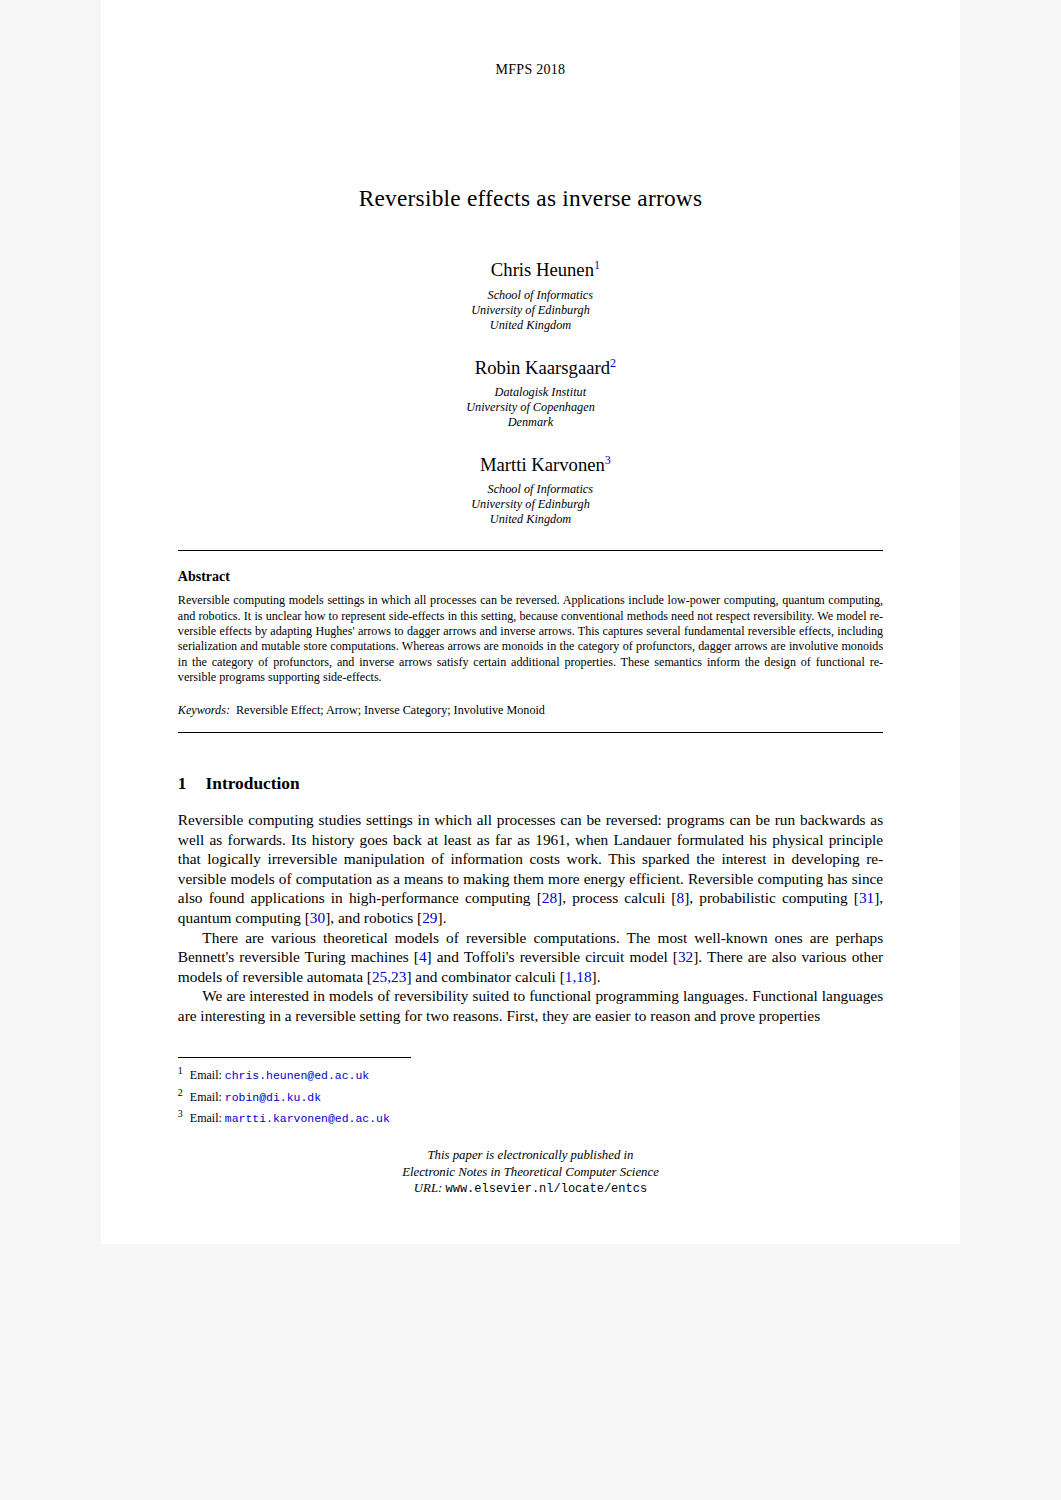MFPS 2018
Reversible effects as inverse arrows
Chris Heunen1
School of Informatics
University of Edinburgh
United Kingdom
Robin Kaarsgaard2
Datalogisk Institut
University of Copenhagen
Denmark
Martti Karvonen3
School of Informatics
University of Edinburgh
United Kingdom
Abstract
Reversible computing models settings in which all processes can be reversed. Applications include low-power computing, quantum computing, and robotics. It is unclear how to represent side-effects in this setting, because conventional methods need not respect reversibility. We model reversible effects by adapting Hughes' arrows to dagger arrows and inverse arrows. This captures several fundamental reversible effects, including serialization and mutable store computations. Whereas arrows are monoids in the category of profunctors, dagger arrows are involutive monoids in the category of profunctors, and inverse arrows satisfy certain additional properties. These semantics inform the design of functional reversible programs supporting side-effects.
Keywords: Reversible Effect; Arrow; Inverse Category; Involutive Monoid
1 Introduction
Reversible computing studies settings in which all processes can be reversed: programs can be run backwards as well as forwards. Its history goes back at least as far as 1961, when Landauer formulated his physical principle that logically irreversible manipulation of information costs work. This sparked the interest in developing reversible models of computation as a means to making them more energy efficient. Reversible computing has since also found applications in high-performance computing [28], process calculi [8], probabilistic computing [31], quantum computing [30], and robotics [29].
There are various theoretical models of reversible computations. The most well-known ones are perhaps Bennett's reversible Turing machines [4] and Toffoli's reversible circuit model [32]. There are also various other models of reversible automata [25,23] and combinator calculi [1,18].
We are interested in models of reversibility suited to functional programming languages. Functional languages are interesting in a reversible setting for two reasons. First, they are easier to reason and prove properties
1Email: chris.heunen@ed.ac.uk
2Email: robin@di.ku.dk
3Email: martti.karvonen@ed.ac.uk
This paper is electronically published in
Electronic Notes in Theoretical Computer Science
URL: www.elsevier.nl/locate/entcs